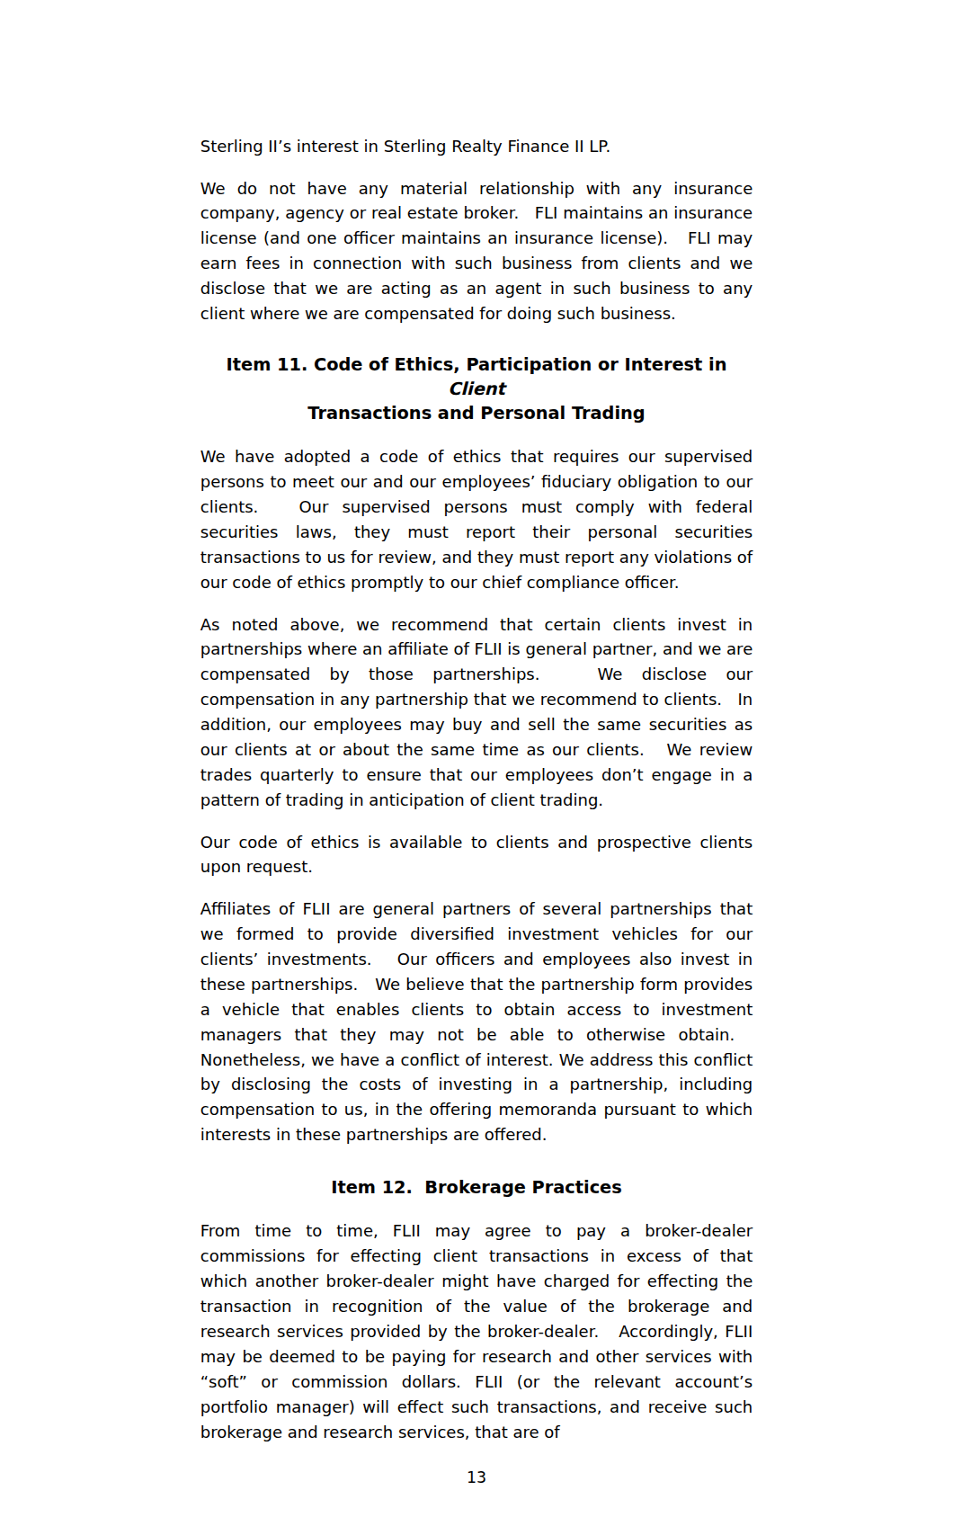Sterling II’s interest in Sterling Realty Finance II LP.
We do not have any material relationship with any insurance company, agency or real estate broker. FLI maintains an insurance license (and one officer maintains an insurance license). FLI may earn fees in connection with such business from clients and we disclose that we are acting as an agent in such business to any client where we are compensated for doing such business.
Item 11. Code of Ethics, Participation or Interest in Client
Transactions and Personal Trading
We have adopted a code of ethics that requires our supervised persons to meet our and our employees’ fiduciary obligation to our clients. Our supervised persons must comply with federal securities laws, they must report their personal securities transactions to us for review, and they must report any violations of our code of ethics promptly to our chief compliance officer.
As noted above, we recommend that certain clients invest in partnerships where an affiliate of FLII is general partner, and we are compensated by those partnerships. We disclose our compensation in any partnership that we recommend to clients. In addition, our employees may buy and sell the same securities as our clients at or about the same time as our clients. We review trades quarterly to ensure that our employees don’t engage in a pattern of trading in anticipation of client trading.
Our code of ethics is available to clients and prospective clients upon request.
Affiliates of FLII are general partners of several partnerships that we formed to provide diversified investment vehicles for our clients’ investments. Our officers and employees also invest in these partnerships. We believe that the partnership form provides a vehicle that enables clients to obtain access to investment managers that they may not be able to otherwise obtain. Nonetheless, we have a conflict of interest. We address this conflict by disclosing the costs of investing in a partnership, including compensation to us, in the offering memoranda pursuant to which interests in these partnerships are offered.
Item 12. Brokerage Practices
From time to time, FLII may agree to pay a broker-dealer commissions for effecting client transactions in excess of that which another broker-dealer might have charged for effecting the transaction in recognition of the value of the brokerage and research services provided by the broker-dealer. Accordingly, FLII may be deemed to be paying for research and other services with “soft” or commission dollars. FLII (or the relevant account’s portfolio manager) will effect such transactions, and receive such brokerage and research services, that are of
13